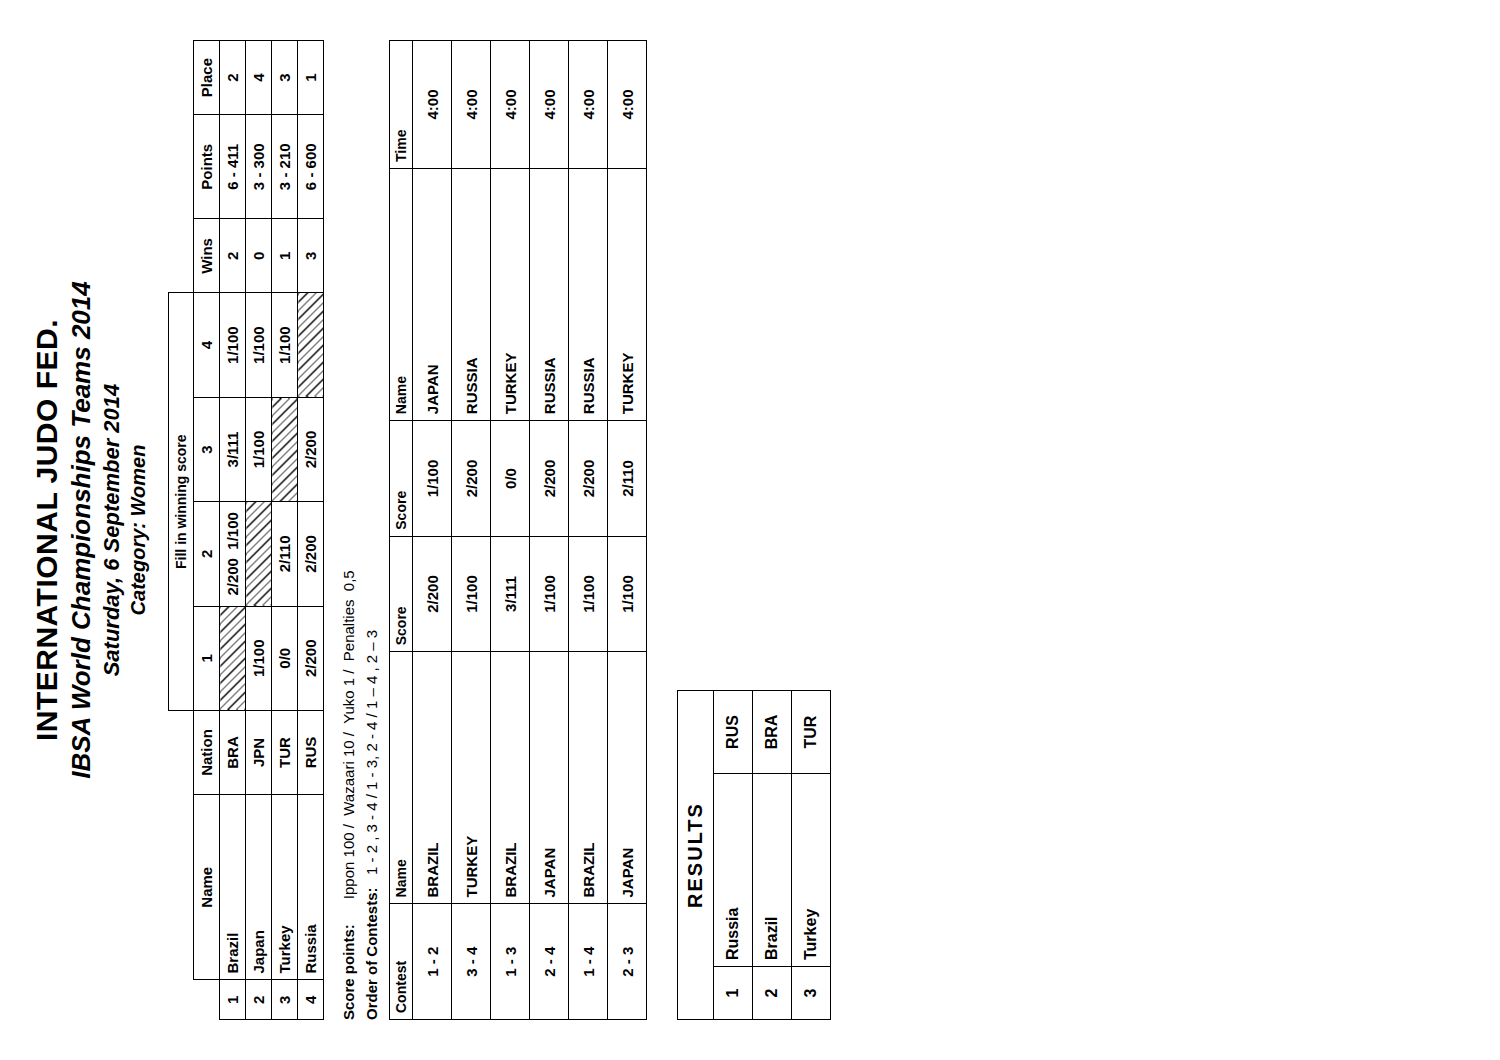INTERNATIONAL JUDO FED.
IBSA World Championships Teams 2014
Saturday, 6 September 2014
Category: Women
| | | | Fill in winning score | | | |
| | Name | Nation | 1 | 2 | 3 | 4 | Wins | Points | Place |
| 1 | Brazil | BRA | | 2/200 1/100 | 3/111 | 1/100 | 2 | 6 - 411 | 2 |
| 2 | Japan | JPN | 1/100 | | 1/100 | 1/100 | 0 | 3 - 300 | 4 |
| 3 | Turkey | TUR | 0/0 | 2/110 | | 1/100 | 1 | 3 - 210 | 3 |
| 4 | Russia | RUS | 2/200 | 2/200 | 2/200 | | 3 | 6 - 600 | 1 |
Score points: Ippon 100 / Wazaari 10 / Yuko 1 / Penalties 0,5
Order of Contests: 1 - 2 , 3 - 4 / 1 - 3, 2 - 4 / 1 – 4 , 2 – 3
| Contest | Name | Score | Score | Name | Time |
| --- | --- | --- | --- | --- | --- |
| 1 - 2 | BRAZIL | 2/200 | 1/100 | JAPAN | 4:00 |
| 3 - 4 | TURKEY | 1/100 | 2/200 | RUSSIA | 4:00 |
| 1 - 3 | BRAZIL | 3/111 | 0/0 | TURKEY | 4:00 |
| 2 - 4 | JAPAN | 1/100 | 2/200 | RUSSIA | 4:00 |
| 1 - 4 | BRAZIL | 1/100 | 2/200 | RUSSIA | 4:00 |
| 2 - 3 | JAPAN | 1/100 | 2/110 | TURKEY | 4:00 |
| RESULTS |
| --- |
| 1 | Russia | RUS |
| 2 | Brazil | BRA |
| 3 | Turkey | TUR |